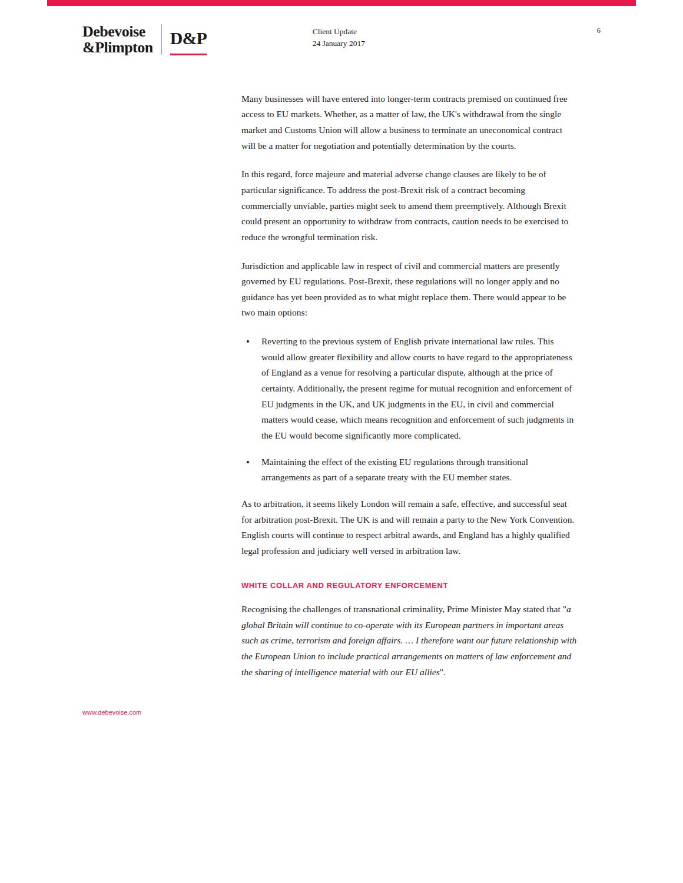Debevoise
&Plimpton
D&P
Client Update
24 January 2017
6
Many businesses will have entered into longer-term contracts premised on continued free access to EU markets. Whether, as a matter of law, the UK's withdrawal from the single market and Customs Union will allow a business to terminate an uneconomical contract will be a matter for negotiation and potentially determination by the courts.
In this regard, force majeure and material adverse change clauses are likely to be of particular significance. To address the post-Brexit risk of a contract becoming commercially unviable, parties might seek to amend them preemptively. Although Brexit could present an opportunity to withdraw from contracts, caution needs to be exercised to reduce the wrongful termination risk.
Jurisdiction and applicable law in respect of civil and commercial matters are presently governed by EU regulations. Post-Brexit, these regulations will no longer apply and no guidance has yet been provided as to what might replace them. There would appear to be two main options:
Reverting to the previous system of English private international law rules. This would allow greater flexibility and allow courts to have regard to the appropriateness of England as a venue for resolving a particular dispute, although at the price of certainty. Additionally, the present regime for mutual recognition and enforcement of EU judgments in the UK, and UK judgments in the EU, in civil and commercial matters would cease, which means recognition and enforcement of such judgments in the EU would become significantly more complicated.
Maintaining the effect of the existing EU regulations through transitional arrangements as part of a separate treaty with the EU member states.
As to arbitration, it seems likely London will remain a safe, effective, and successful seat for arbitration post-Brexit. The UK is and will remain a party to the New York Convention. English courts will continue to respect arbitral awards, and England has a highly qualified legal profession and judiciary well versed in arbitration law.
WHITE COLLAR AND REGULATORY ENFORCEMENT
Recognising the challenges of transnational criminality, Prime Minister May stated that "a global Britain will continue to co-operate with its European partners in important areas such as crime, terrorism and foreign affairs. … I therefore want our future relationship with the European Union to include practical arrangements on matters of law enforcement and the sharing of intelligence material with our EU allies".
www.debevoise.com